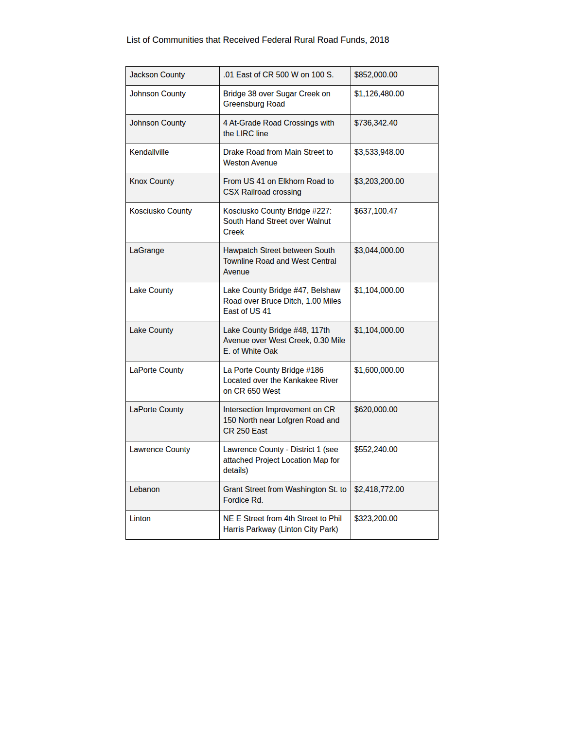List of Communities that Received Federal Rural Road Funds, 2018
| Jackson County | .01 East of CR 500 W on 100 S. | $852,000.00 |
| Johnson County | Bridge 38 over Sugar Creek on Greensburg Road | $1,126,480.00 |
| Johnson County | 4 At-Grade Road Crossings with the LIRC line | $736,342.40 |
| Kendallville | Drake Road from Main Street to Weston Avenue | $3,533,948.00 |
| Knox County | From US 41 on Elkhorn Road to CSX Railroad crossing | $3,203,200.00 |
| Kosciusko County | Kosciusko County Bridge #227: South Hand Street over Walnut Creek | $637,100.47 |
| LaGrange | Hawpatch Street between South Townline Road and West Central Avenue | $3,044,000.00 |
| Lake County | Lake County Bridge #47, Belshaw Road over Bruce Ditch, 1.00 Miles East of US 41 | $1,104,000.00 |
| Lake County | Lake County Bridge #48, 117th Avenue over West Creek, 0.30 Mile E. of White Oak | $1,104,000.00 |
| LaPorte County | La Porte County Bridge #186 Located over the Kankakee River on CR 650 West | $1,600,000.00 |
| LaPorte County | Intersection Improvement on CR 150 North near Lofgren Road and CR 250 East | $620,000.00 |
| Lawrence County | Lawrence County - District 1 (see attached Project Location Map for details) | $552,240.00 |
| Lebanon | Grant Street from Washington St. to Fordice Rd. | $2,418,772.00 |
| Linton | NE E Street from 4th Street to Phil Harris Parkway (Linton City Park) | $323,200.00 |